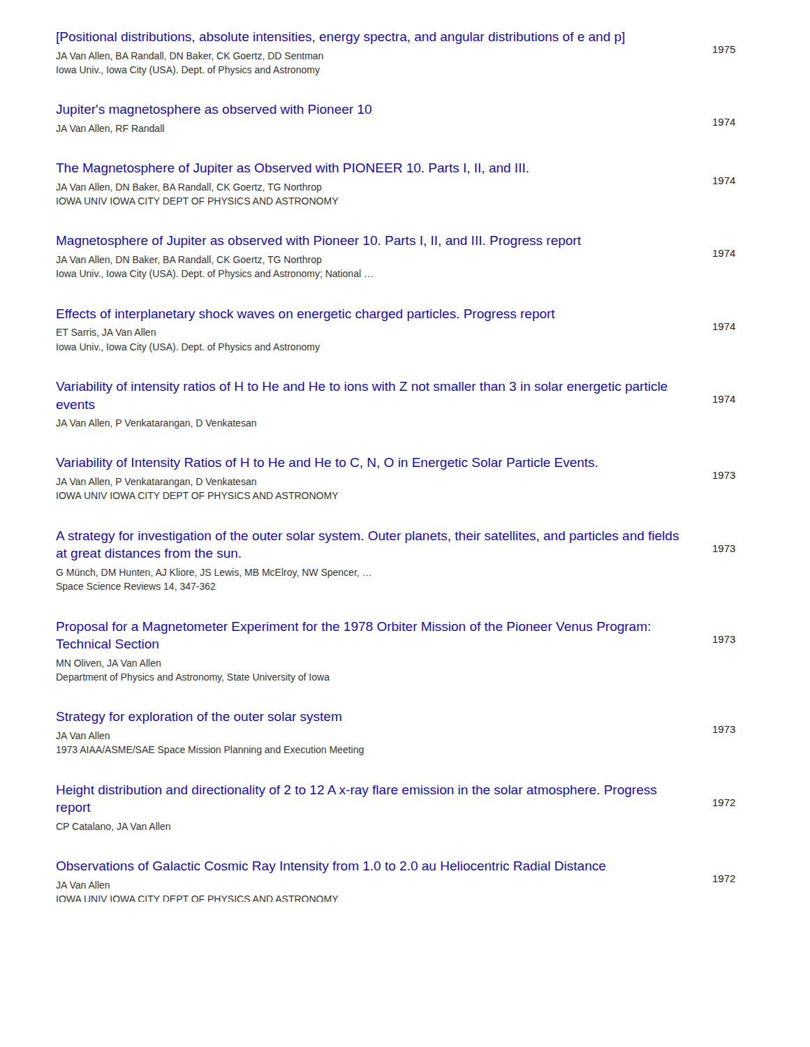[Positional distributions, absolute intensities, energy spectra, and angular distributions of e and p]
JA Van Allen, BA Randall, DN Baker, CK Goertz, DD Sentman
Iowa Univ., Iowa City (USA). Dept. of Physics and Astronomy
1975
Jupiter's magnetosphere as observed with Pioneer 10
JA Van Allen, RF Randall
1974
The Magnetosphere of Jupiter as Observed with PIONEER 10. Parts I, II, and III.
JA Van Allen, DN Baker, BA Randall, CK Goertz, TG Northrop
IOWA UNIV IOWA CITY DEPT OF PHYSICS AND ASTRONOMY
1974
Magnetosphere of Jupiter as observed with Pioneer 10. Parts I, II, and III. Progress report
JA Van Allen, DN Baker, BA Randall, CK Goertz, TG Northrop
Iowa Univ., Iowa City (USA). Dept. of Physics and Astronomy; National …
1974
Effects of interplanetary shock waves on energetic charged particles. Progress report
ET Sarris, JA Van Allen
Iowa Univ., Iowa City (USA). Dept. of Physics and Astronomy
1974
Variability of intensity ratios of H to He and He to ions with Z not smaller than 3 in solar energetic particle events
JA Van Allen, P Venkatarangan, D Venkatesan
1974
Variability of Intensity Ratios of H to He and He to C, N, O in Energetic Solar Particle Events.
JA Van Allen, P Venkatarangan, D Venkatesan
IOWA UNIV IOWA CITY DEPT OF PHYSICS AND ASTRONOMY
1973
A strategy for investigation of the outer solar system. Outer planets, their satellites, and particles and fields at great distances from the sun.
G Münch, DM Hunten, AJ Kliore, JS Lewis, MB McElroy, NW Spencer, …
Space Science Reviews 14, 347-362
1973
Proposal for a Magnetometer Experiment for the 1978 Orbiter Mission of the Pioneer Venus Program: Technical Section
MN Oliven, JA Van Allen
Department of Physics and Astronomy, State University of Iowa
1973
Strategy for exploration of the outer solar system
JA Van Allen
1973 AIAA/ASME/SAE Space Mission Planning and Execution Meeting
1973
Height distribution and directionality of 2 to 12 A x-ray flare emission in the solar atmosphere. Progress report
CP Catalano, JA Van Allen
1972
Observations of Galactic Cosmic Ray Intensity from 1.0 to 2.0 au Heliocentric Radial Distance
JA Van Allen
IOWA UNIV IOWA CITY DEPT OF PHYSICS AND ASTRONOMY
1972